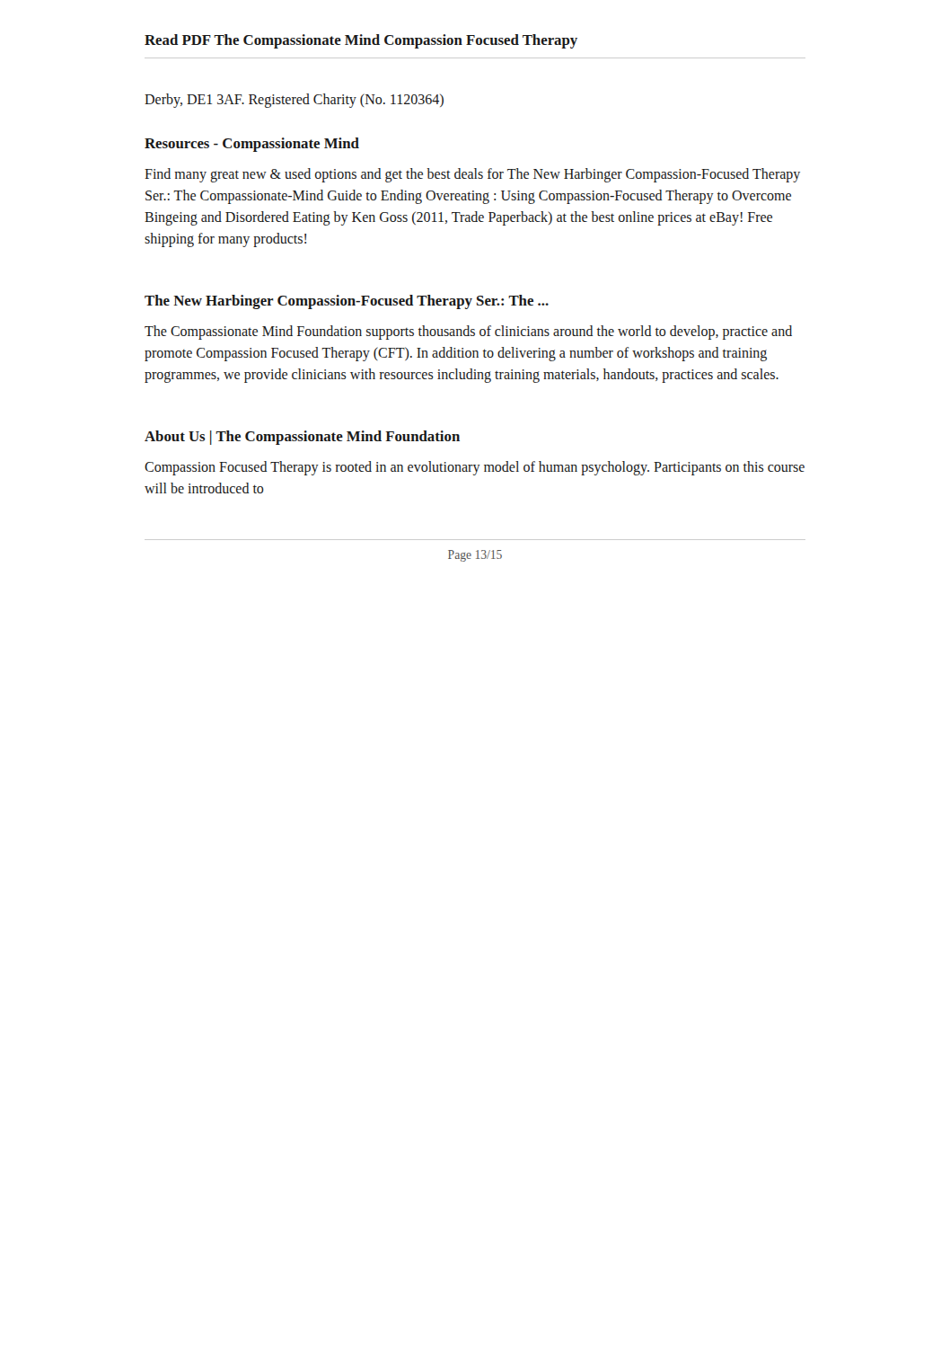Read PDF The Compassionate Mind Compassion Focused Therapy
Derby, DE1 3AF. Registered Charity (No. 1120364)
Resources - Compassionate Mind
Find many great new & used options and get the best deals for The New Harbinger Compassion-Focused Therapy Ser.: The Compassionate-Mind Guide to Ending Overeating : Using Compassion-Focused Therapy to Overcome Bingeing and Disordered Eating by Ken Goss (2011, Trade Paperback) at the best online prices at eBay! Free shipping for many products!
The New Harbinger Compassion-Focused Therapy Ser.: The ...
The Compassionate Mind Foundation supports thousands of clinicians around the world to develop, practice and promote Compassion Focused Therapy (CFT). In addition to delivering a number of workshops and training programmes, we provide clinicians with resources including training materials, handouts, practices and scales.
About Us | The Compassionate Mind Foundation
Compassion Focused Therapy is rooted in an evolutionary model of human psychology. Participants on this course will be introduced to
Page 13/15